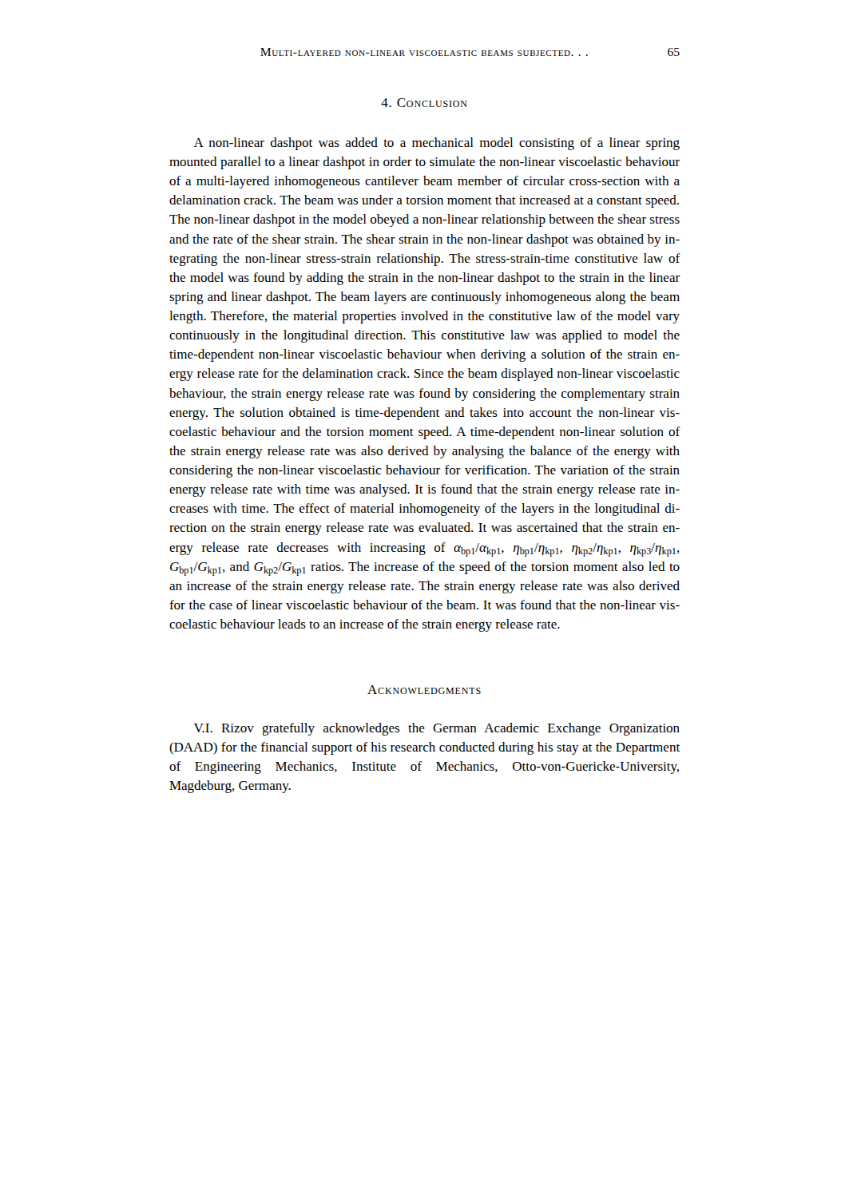Multi-layered non-linear viscoelastic beams subjected. . . 65
4. Conclusion
A non-linear dashpot was added to a mechanical model consisting of a linear spring mounted parallel to a linear dashpot in order to simulate the non-linear viscoelastic behaviour of a multi-layered inhomogeneous cantilever beam member of circular cross-section with a delamination crack. The beam was under a torsion moment that increased at a constant speed. The non-linear dashpot in the model obeyed a non-linear relationship between the shear stress and the rate of the shear strain. The shear strain in the non-linear dashpot was obtained by integrating the non-linear stress-strain relationship. The stress-strain-time constitutive law of the model was found by adding the strain in the non-linear dashpot to the strain in the linear spring and linear dashpot. The beam layers are continuously inhomogeneous along the beam length. Therefore, the material properties involved in the constitutive law of the model vary continuously in the longitudinal direction. This constitutive law was applied to model the time-dependent non-linear viscoelastic behaviour when deriving a solution of the strain energy release rate for the delamination crack. Since the beam displayed non-linear viscoelastic behaviour, the strain energy release rate was found by considering the complementary strain energy. The solution obtained is time-dependent and takes into account the non-linear viscoelastic behaviour and the torsion moment speed. A time-dependent non-linear solution of the strain energy release rate was also derived by analysing the balance of the energy with considering the non-linear viscoelastic behaviour for verification. The variation of the strain energy release rate with time was analysed. It is found that the strain energy release rate increases with time. The effect of material inhomogeneity of the layers in the longitudinal direction on the strain energy release rate was evaluated. It was ascertained that the strain energy release rate decreases with increasing of αbp1/αkp1, ηbp1/ηkp1, ηkp2/ηkp1, ηkp3/ηkp1, Gbp1/Gkp1, and Gkp2/Gkp1 ratios. The increase of the speed of the torsion moment also led to an increase of the strain energy release rate. The strain energy release rate was also derived for the case of linear viscoelastic behaviour of the beam. It was found that the non-linear viscoelastic behaviour leads to an increase of the strain energy release rate.
Acknowledgments
V.I. Rizov gratefully acknowledges the German Academic Exchange Organization (DAAD) for the financial support of his research conducted during his stay at the Department of Engineering Mechanics, Institute of Mechanics, Otto-von-Guericke-University, Magdeburg, Germany.